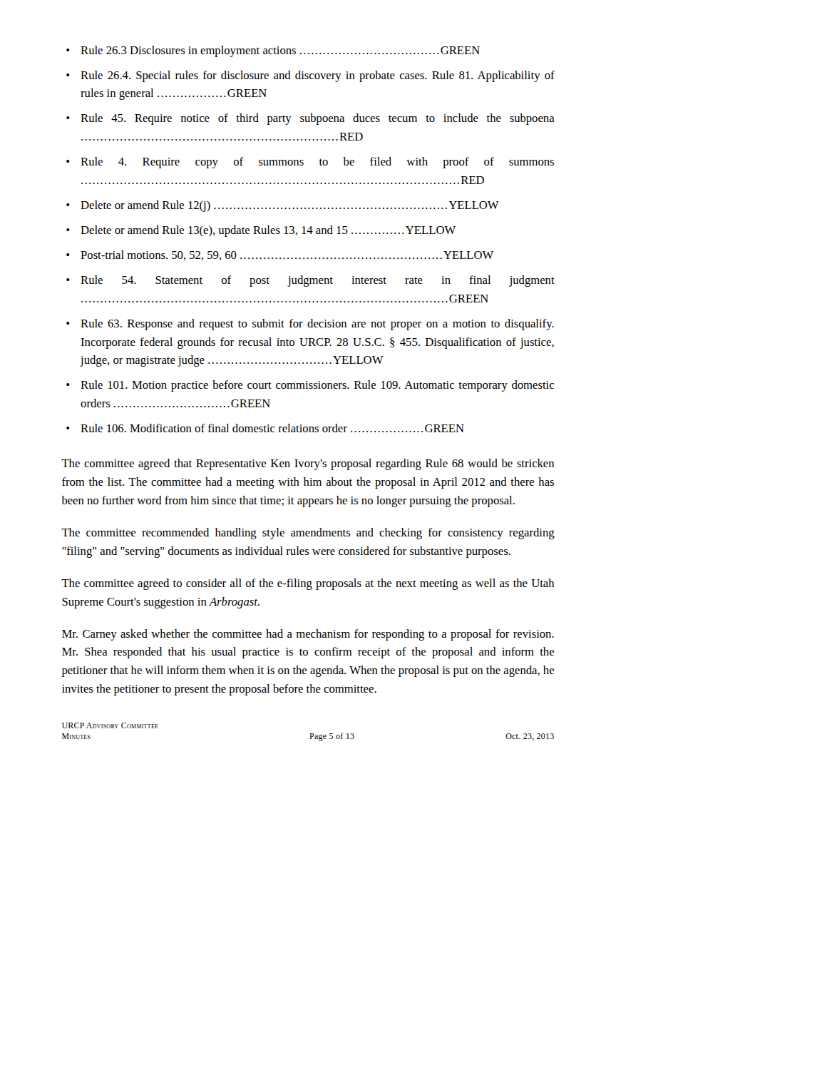Rule 26.3 Disclosures in employment actions .................................... GREEN
Rule 26.4. Special rules for disclosure and discovery in probate cases. Rule 81. Applicability of rules in general .................. GREEN
Rule 45. Require notice of third party subpoena duces tecum to include the subpoena .................................................................. RED
Rule 4. Require copy of summons to be filed with proof of summons ................................................................................................. RED
Delete or amend Rule 12(j) ............................................................ YELLOW
Delete or amend Rule 13(e), update Rules 13, 14 and 15 .............. YELLOW
Post-trial motions. 50, 52, 59, 60 .................................................... YELLOW
Rule 54. Statement of post judgment interest rate in final judgment .............................................................................................. GREEN
Rule 63. Response and request to submit for decision are not proper on a motion to disqualify. Incorporate federal grounds for recusal into URCP. 28 U.S.C. § 455. Disqualification of justice, judge, or magistrate judge ................................ YELLOW
Rule 101. Motion practice before court commissioners. Rule 109. Automatic temporary domestic orders .............................. GREEN
Rule 106. Modification of final domestic relations order ................... GREEN
The committee agreed that Representative Ken Ivory's proposal regarding Rule 68 would be stricken from the list. The committee had a meeting with him about the proposal in April 2012 and there has been no further word from him since that time; it appears he is no longer pursuing the proposal.
The committee recommended handling style amendments and checking for consistency regarding "filing" and "serving" documents as individual rules were considered for substantive purposes.
The committee agreed to consider all of the e-filing proposals at the next meeting as well as the Utah Supreme Court's suggestion in Arbrogast.
Mr. Carney asked whether the committee had a mechanism for responding to a proposal for revision. Mr. Shea responded that his usual practice is to confirm receipt of the proposal and inform the petitioner that he will inform them when it is on the agenda. When the proposal is put on the agenda, he invites the petitioner to present the proposal before the committee.
URCP Advisory Committee
Minutes
Page 5 of 13
Oct. 23, 2013